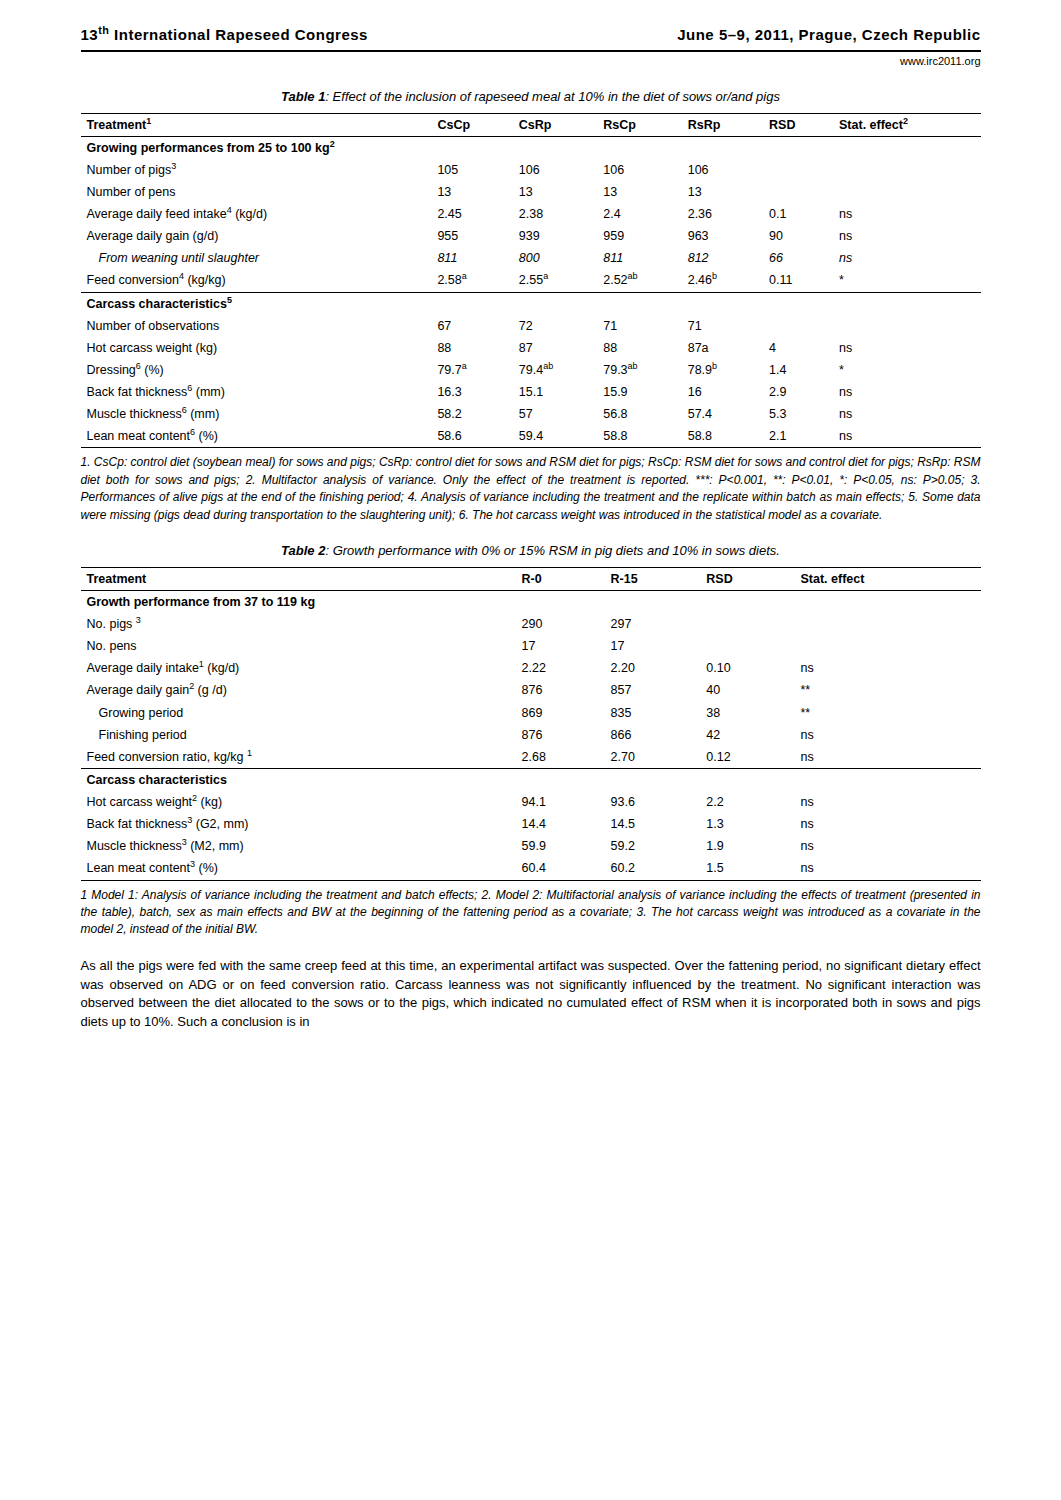13th International Rapeseed Congress
June 5–9, 2011, Prague, Czech Republic
www.irc2011.org
Table 1: Effect of the inclusion of rapeseed meal at 10% in the diet of sows or/and pigs
| Treatment 1 | CsCp | CsRp | RsCp | RsRp | RSD | Stat. effect 2 |
| --- | --- | --- | --- | --- | --- | --- |
| Growing performances from 25 to 100 kg 2 |
| Number of pigs 3 | 105 | 106 | 106 | 106 | | |
| Number of pens | 13 | 13 | 13 | 13 | | |
| Average daily feed intake 4 (kg/d) | 2.45 | 2.38 | 2.4 | 2.36 | 0.1 | ns |
| Average daily gain (g/d) | 955 | 939 | 959 | 963 | 90 | ns |
| From weaning until slaughter | 811 | 800 | 811 | 812 | 66 | ns |
| Feed conversion 4 (kg/kg) | 2.58 a | 2.55 a | 2.52 ab | 2.46 b | 0.11 | * |
| Carcass characteristics 5 |
| Number of observations | 67 | 72 | 71 | 71 | | |
| Hot carcass weight (kg) | 88 | 87 | 88 | 87a | 4 | ns |
| Dressing 6 (%) | 79.7 a | 79.4 ab | 79.3 ab | 78.9 b | 1.4 | * |
| Back fat thickness 6 (mm) | 16.3 | 15.1 | 15.9 | 16 | 2.9 | ns |
| Muscle thickness 6 (mm) | 58.2 | 57 | 56.8 | 57.4 | 5.3 | ns |
| Lean meat content 6 (%) | 58.6 | 59.4 | 58.8 | 58.8 | 2.1 | ns |
1. CsCp: control diet (soybean meal) for sows and pigs; CsRp: control diet for sows and RSM diet for pigs; RsCp: RSM diet for sows and control diet for pigs; RsRp: RSM diet both for sows and pigs; 2. Multifactor analysis of variance. Only the effect of the treatment is reported. ***: P<0.001, **: P<0.01, *: P<0.05, ns: P>0.05; 3. Performances of alive pigs at the end of the finishing period; 4. Analysis of variance including the treatment and the replicate within batch as main effects; 5. Some data were missing (pigs dead during transportation to the slaughtering unit); 6. The hot carcass weight was introduced in the statistical model as a covariate.
Table 2: Growth performance with 0% or 15% RSM in pig diets and 10% in sows diets.
| Treatment | R-0 | R-15 | RSD | Stat. effect |
| --- | --- | --- | --- | --- |
| Growth performance from 37 to 119 kg |
| No. pigs 3 | 290 | 297 | | |
| No. pens | 17 | 17 | | |
| Average daily intake 1 (kg/d) | 2.22 | 2.20 | 0.10 | ns |
| Average daily gain 2 (g /d) | 876 | 857 | 40 | ** |
| Growing period | 869 | 835 | 38 | ** |
| Finishing period | 876 | 866 | 42 | ns |
| Feed conversion ratio, kg/kg 1 | 2.68 | 2.70 | 0.12 | ns |
| Carcass characteristics |
| Hot carcass weight 2 (kg) | 94.1 | 93.6 | 2.2 | ns |
| Back fat thickness 3 (G2, mm) | 14.4 | 14.5 | 1.3 | ns |
| Muscle thickness 3 (M2, mm) | 59.9 | 59.2 | 1.9 | ns |
| Lean meat content 3 (%) | 60.4 | 60.2 | 1.5 | ns |
1 Model 1: Analysis of variance including the treatment and batch effects; 2. Model 2: Multifactorial analysis of variance including the effects of treatment (presented in the table), batch, sex as main effects and BW at the beginning of the fattening period as a covariate; 3. The hot carcass weight was introduced as a covariate in the model 2, instead of the initial BW.
As all the pigs were fed with the same creep feed at this time, an experimental artifact was suspected. Over the fattening period, no significant dietary effect was observed on ADG or on feed conversion ratio. Carcass leanness was not significantly influenced by the treatment. No significant interaction was observed between the diet allocated to the sows or to the pigs, which indicated no cumulated effect of RSM when it is incorporated both in sows and pigs diets up to 10%. Such a conclusion is in